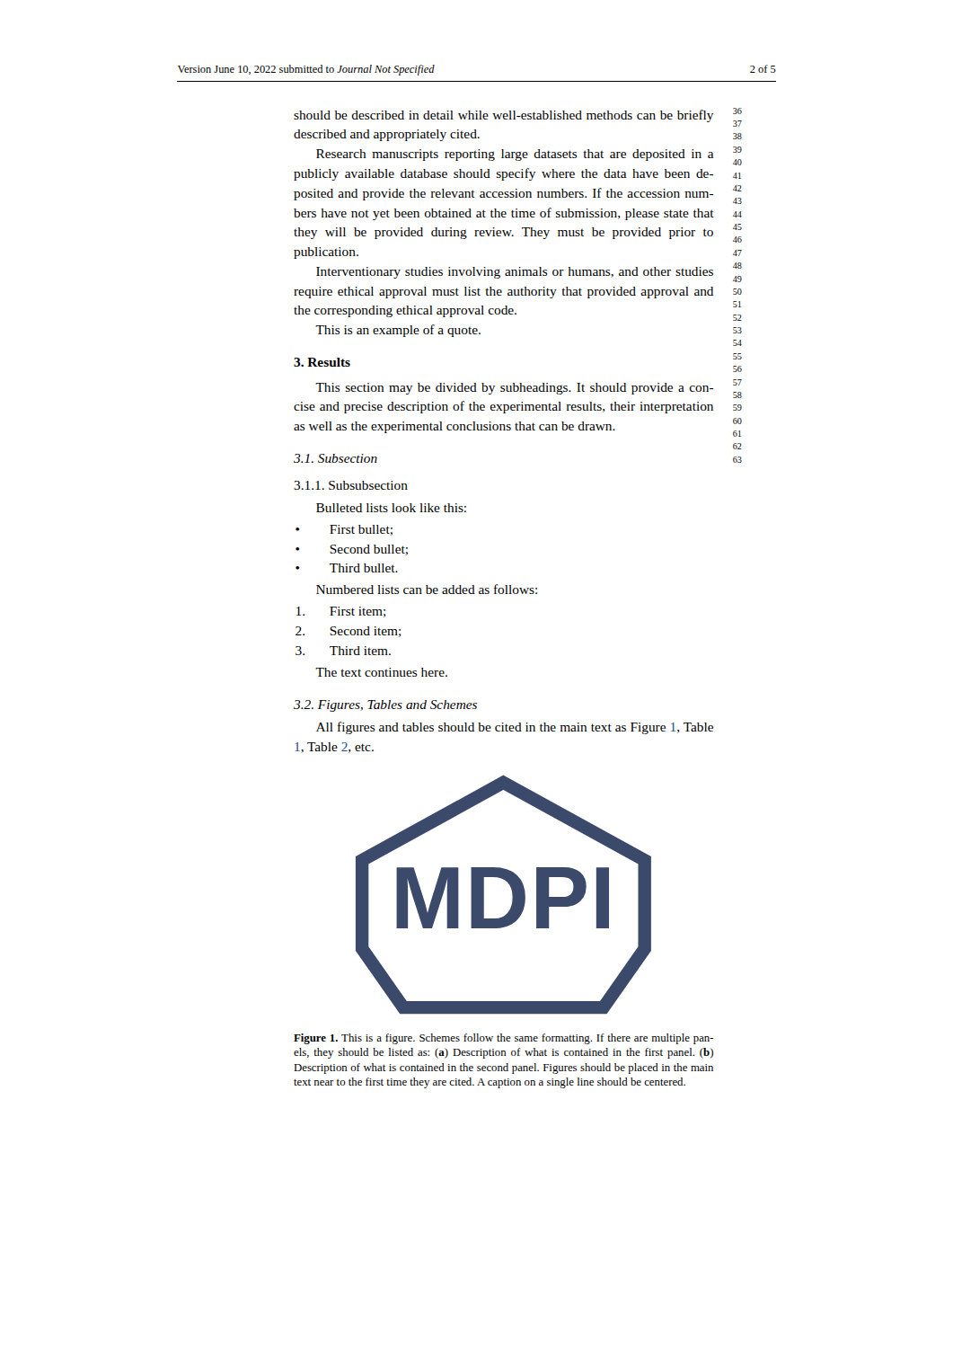Version June 10, 2022 submitted to Journal Not Specified
2 of 5
should be described in detail while well-established methods can be briefly described and appropriately cited.
Research manuscripts reporting large datasets that are deposited in a publicly available database should specify where the data have been deposited and provide the relevant accession numbers. If the accession numbers have not yet been obtained at the time of submission, please state that they will be provided during review. They must be provided prior to publication.
Interventionary studies involving animals or humans, and other studies require ethical approval must list the authority that provided approval and the corresponding ethical approval code.
This is an example of a quote.
3. Results
This section may be divided by subheadings. It should provide a concise and precise description of the experimental results, their interpretation as well as the experimental conclusions that can be drawn.
3.1. Subsection
3.1.1. Subsubsection
Bulleted lists look like this:
First bullet;
Second bullet;
Third bullet.
Numbered lists can be added as follows:
First item;
Second item;
Third item.
The text continues here.
3.2. Figures, Tables and Schemes
All figures and tables should be cited in the main text as Figure 1, Table 1, Table 2, etc.
MDPI
Figure 1. This is a figure. Schemes follow the same formatting. If there are multiple panels, they should be listed as: (a) Description of what is contained in the first panel. (b) Description of what is contained in the second panel. Figures should be placed in the main text near to the first time they are cited. A caption on a single line should be centered.
36
37
38
39
40
41
42
43
44
45
46
47
48
49
50
51
52
53
54
55
56
57
58
59
60
61
62
63